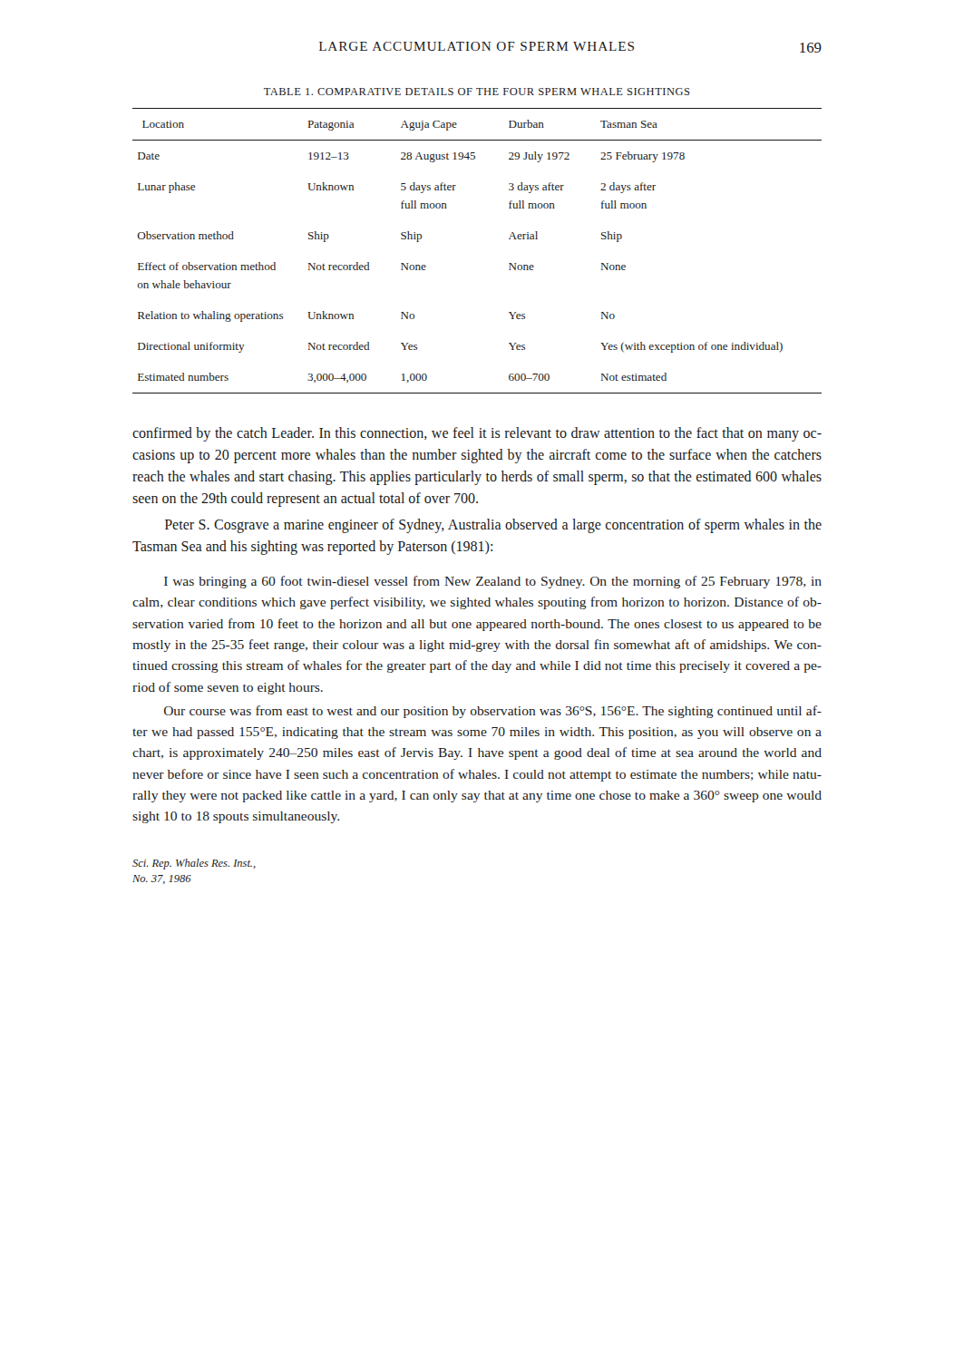Large Accumulation of Sperm Whales
169
Table 1. Comparative details of the four sperm whale sightings
| Location | Patagonia | Aguja Cape | Durban | Tasman Sea |
| --- | --- | --- | --- | --- |
| Date | 1912–13 | 28 August 1945 | 29 July 1972 | 25 February 1978 |
| Lunar phase | Unknown | 5 days after full moon | 3 days after full moon | 2 days after full moon |
| Observation method | Ship | Ship | Aerial | Ship |
| Effect of observation method on whale behaviour | Not recorded | None | None | None |
| Relation to whaling operations | Unknown | No | Yes | No |
| Directional uniformity | Not recorded | Yes | Yes | Yes (with exception of one individual) |
| Estimated numbers | 3,000–4,000 | 1,000 | 600–700 | Not estimated |
confirmed by the catch Leader. In this connection, we feel it is relevant to draw attention to the fact that on many occasions up to 20 percent more whales than the number sighted by the aircraft come to the surface when the catchers reach the whales and start chasing. This applies particularly to herds of small sperm, so that the estimated 600 whales seen on the 29th could represent an actual total of over 700.
Peter S. Cosgrave a marine engineer of Sydney, Australia observed a large concentration of sperm whales in the Tasman Sea and his sighting was reported by Paterson (1981):
I was bringing a 60 foot twin-diesel vessel from New Zealand to Sydney. On the morning of 25 February 1978, in calm, clear conditions which gave perfect visibility, we sighted whales spouting from horizon to horizon. Distance of observation varied from 10 feet to the horizon and all but one appeared north-bound. The ones closest to us appeared to be mostly in the 25-35 feet range, their colour was a light mid-grey with the dorsal fin somewhat aft of amidships. We continued crossing this stream of whales for the greater part of the day and while I did not time this precisely it covered a period of some seven to eight hours.
Our course was from east to west and our position by observation was 36°S, 156°E. The sighting continued until after we had passed 155°E, indicating that the stream was some 70 miles in width. This position, as you will observe on a chart, is approximately 240–250 miles east of Jervis Bay. I have spent a good deal of time at sea around the world and never before or since have I seen such a concentration of whales. I could not attempt to estimate the numbers; while naturally they were not packed like cattle in a yard, I can only say that at any time one chose to make a 360° sweep one would sight 10 to 18 spouts simultaneously.
Sci. Rep. Whales Res. Inst., No. 37, 1986